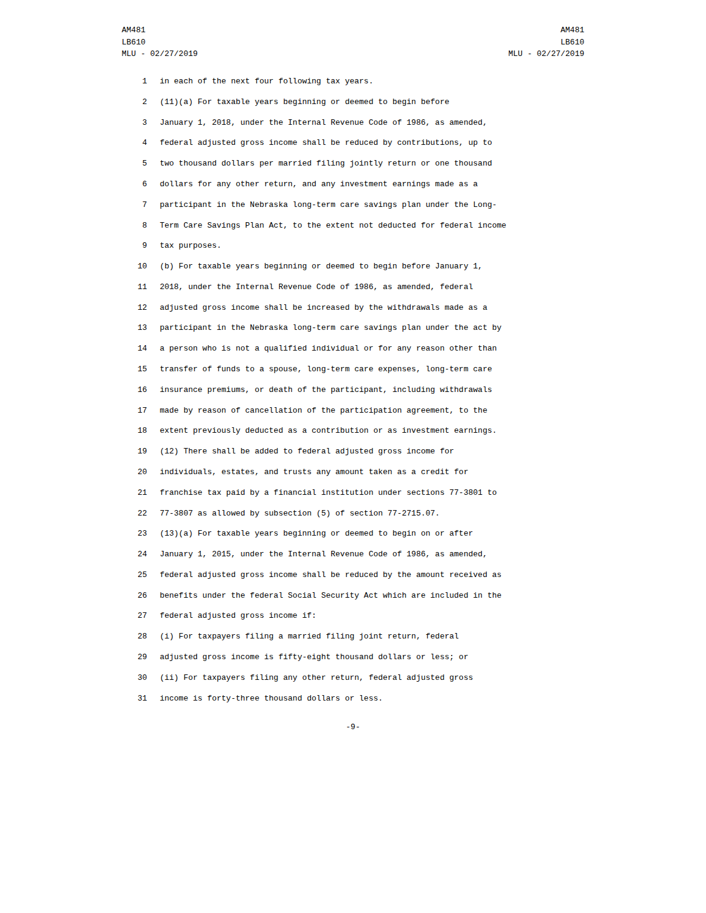AM481 LB610 MLU - 02/27/2019
AM481 LB610 MLU - 02/27/2019
1
in each of the next four following tax years.
2
(11)(a) For taxable years beginning or deemed to begin before
3
January 1, 2018, under the Internal Revenue Code of 1986, as amended,
4
federal adjusted gross income shall be reduced by contributions, up to
5
two thousand dollars per married filing jointly return or one thousand
6
dollars for any other return, and any investment earnings made as a
7
participant in the Nebraska long-term care savings plan under the Long-
8
Term Care Savings Plan Act, to the extent not deducted for federal income
9
tax purposes.
10
(b) For taxable years beginning or deemed to begin before January 1,
11
2018, under the Internal Revenue Code of 1986, as amended, federal
12
adjusted gross income shall be increased by the withdrawals made as a
13
participant in the Nebraska long-term care savings plan under the act by
14
a person who is not a qualified individual or for any reason other than
15
transfer of funds to a spouse, long-term care expenses, long-term care
16
insurance premiums, or death of the participant, including withdrawals
17
made by reason of cancellation of the participation agreement, to the
18
extent previously deducted as a contribution or as investment earnings.
19
(12) There shall be added to federal adjusted gross income for
20
individuals, estates, and trusts any amount taken as a credit for
21
franchise tax paid by a financial institution under sections 77-3801 to
22
77-3807 as allowed by subsection (5) of section 77-2715.07.
23
(13)(a) For taxable years beginning or deemed to begin on or after
24
January 1, 2015, under the Internal Revenue Code of 1986, as amended,
25
federal adjusted gross income shall be reduced by the amount received as
26
benefits under the federal Social Security Act which are included in the
27
federal adjusted gross income if:
28
(i) For taxpayers filing a married filing joint return, federal
29
adjusted gross income is fifty-eight thousand dollars or less; or
30
(ii) For taxpayers filing any other return, federal adjusted gross
31
income is forty-three thousand dollars or less.
-9-